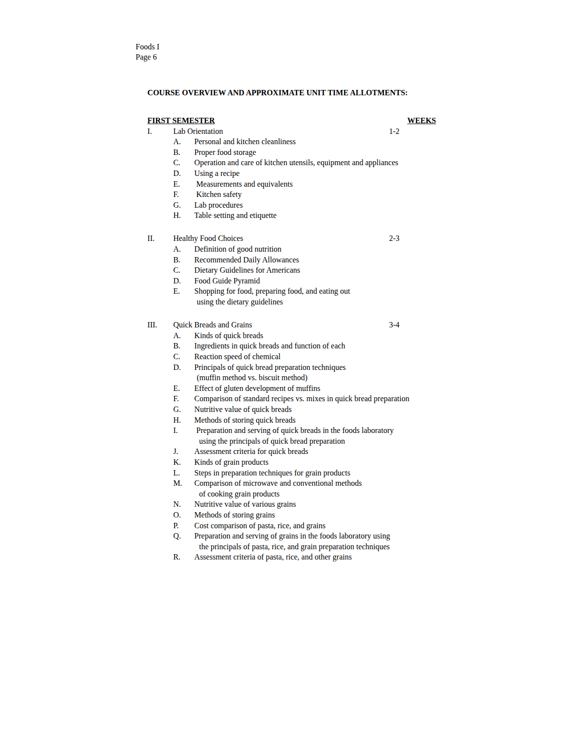Foods I
Page 6
COURSE OVERVIEW AND APPROXIMATE UNIT TIME ALLOTMENTS:
FIRST SEMESTER WEEKS
I. Lab Orientation 1-2
A. Personal and kitchen cleanliness
B. Proper food storage
C. Operation and care of kitchen utensils, equipment and appliances
D. Using a recipe
E. Measurements and equivalents
F. Kitchen safety
G. Lab procedures
H. Table setting and etiquette
II. Healthy Food Choices 2-3
A. Definition of good nutrition
B. Recommended Daily Allowances
C. Dietary Guidelines for Americans
D. Food Guide Pyramid
E. Shopping for food, preparing food, and eating out
using the dietary guidelines
III. Quick Breads and Grains 3-4
A. Kinds of quick breads
B. Ingredients in quick breads and function of each
C. Reaction speed of chemical
D. Principals of quick bread preparation techniques
(muffin method vs. biscuit method)
E. Effect of gluten development of muffins
F. Comparison of standard recipes vs. mixes in quick bread preparation
G. Nutritive value of quick breads
H. Methods of storing quick breads
I. Preparation and serving of quick breads in the foods laboratory
using the principals of quick bread preparation
J. Assessment criteria for quick breads
K. Kinds of grain products
L. Steps in preparation techniques for grain products
M. Comparison of microwave and conventional methods
of cooking grain products
N. Nutritive value of various grains
O. Methods of storing grains
P. Cost comparison of pasta, rice, and grains
Q. Preparation and serving of grains in the foods laboratory using
the principals of pasta, rice, and grain preparation techniques
R. Assessment criteria of pasta, rice, and other grains